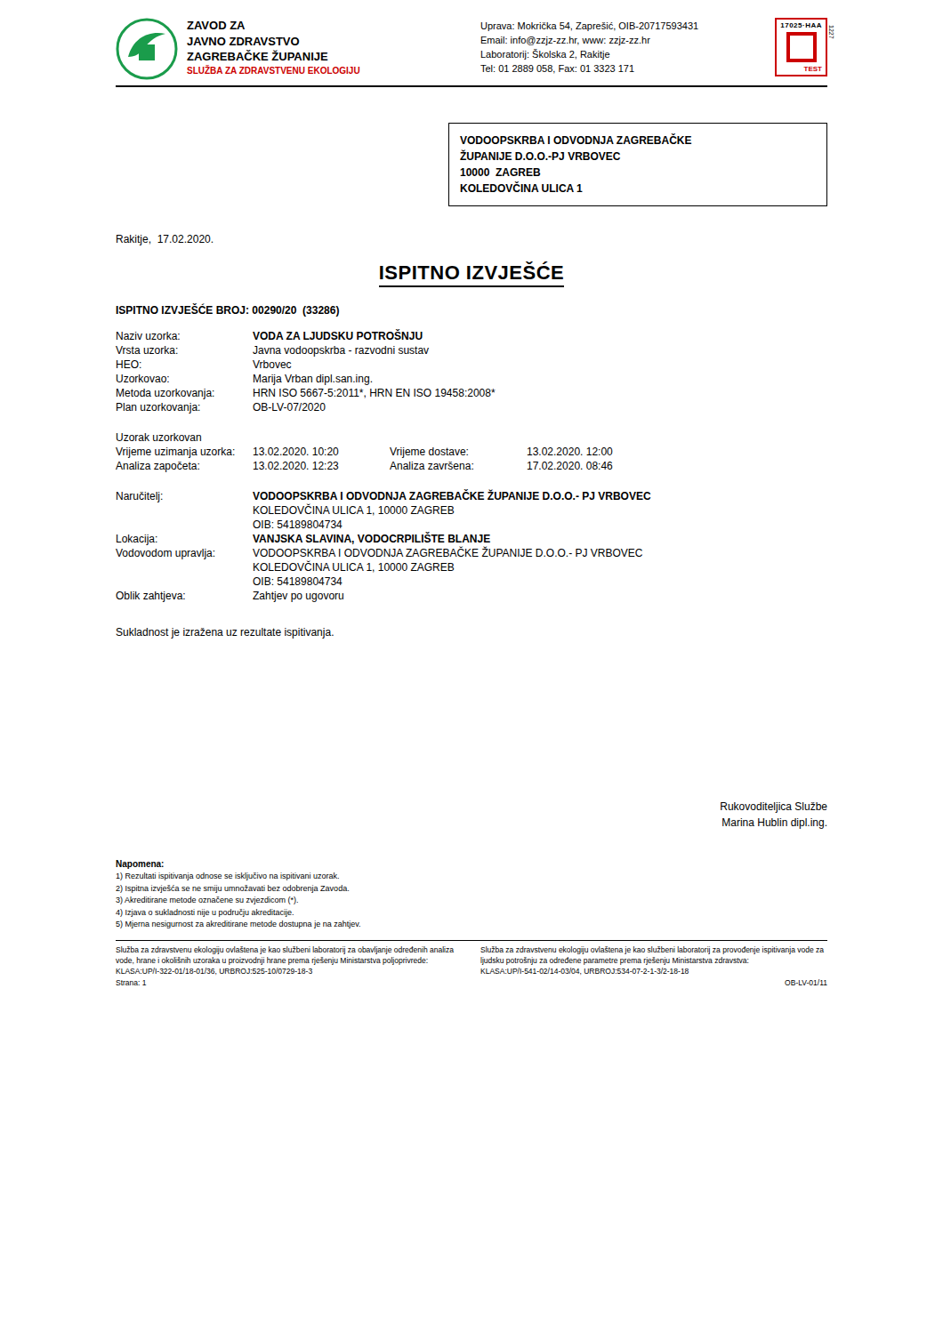ZAVOD ZA
JAVNO ZDRAVSTVO
ZAGREBAČKE ŽUPANIJE
SLUŽBA ZA ZDRAVSTVENU EKOLOGIJU
Uprava: Mokrička 54, Zaprešić, OIB-20717593431
Email: info@zzjz-zz.hr, www: zzjz-zz.hr
Laboratorij: Školska 2, Rakitje
Tel: 01 2889 058, Fax: 01 3323 171
17025·HAA
TEST
1227
VODOOPSKRBA I ODVODNJA ZAGREBAČKE
ŽUPANIJE D.O.O.-PJ VRBOVEC
10000 ZAGREB
KOLEDOVČINA ULICA 1
Rakitje, 17.02.2020.
ISPITNO IZVJEŠĆE
ISPITNO IZVJEŠĆE BROJ: 00290/20 (33286)
| Naziv uzorka: | VODA ZA LJUDSKU POTROŠNJU |
| Vrsta uzorka: | Javna vodoopskrba - razvodni sustav |
| HEO: | Vrbovec |
| Uzorkovao: | Marija Vrban dipl.san.ing. |
| Metoda uzorkovanja: | HRN ISO 5667-5:2011*, HRN EN ISO 19458:2008* |
| Plan uzorkovanja: | OB-LV-07/2020 |
| Uzorak uzorkovan |
| Vrijeme uzimanja uzorka: | 13.02.2020. 10:20 | Vrijeme dostave: | 13.02.2020. 12:00 |
| Analiza započeta: | 13.02.2020. 12:23 | Analiza završena: | 17.02.2020. 08:46 |
| Naručitelj: | VODOOPSKRBA I ODVODNJA ZAGREBAČKE ŽUPANIJE D.O.O.- PJ VRBOVEC |
| | KOLEDOVČINA ULICA 1, 10000 ZAGREB |
| | OIB: 54189804734 |
| Lokacija: | VANJSKA SLAVINA, VODOCRPILIŠTE BLANJE |
| Vodovodom upravlja: | VODOOPSKRBA I ODVODNJA ZAGREBAČKE ŽUPANIJE D.O.O.- PJ VRBOVEC |
| | KOLEDOVČINA ULICA 1, 10000 ZAGREB |
| | OIB: 54189804734 |
| Oblik zahtjeva: | Zahtjev po ugovoru |
Sukladnost je izražena uz rezultate ispitivanja.
Rukovoditeljica Službe
Marina Hublin dipl.ing.
Napomena:
1) Rezultati ispitivanja odnose se isključivo na ispitivani uzorak.
2) Ispitna izvješća se ne smiju umnožavati bez odobrenja Zavoda.
3) Akreditirane metode označene su zvjezdicom (*).
4) Izjava o sukladnosti nije u području akreditacije.
5) Mjerna nesigurnost za akreditirane metode dostupna je na zahtjev.
Služba za zdravstvenu ekologiju ovlaštena je kao službeni laboratorij za obavljanje određenih analiza vode, hrane i okolišnih uzoraka u proizvodnji hrane prema rješenju Ministarstva poljoprivrede:
KLASA:UP/I-322-01/18-01/36, URBROJ:525-10/0729-18-3
Služba za zdravstvenu ekologiju ovlaštena je kao službeni laboratorij za provođenje ispitivanja vode za ljudsku potrošnju za određene parametre prema rješenju Ministarstva zdravstva:
KLASA:UP/I-541-02/14-03/04, URBROJ:534-07-2-1-3/2-18-18
Strana: 1 OB-LV-01/11